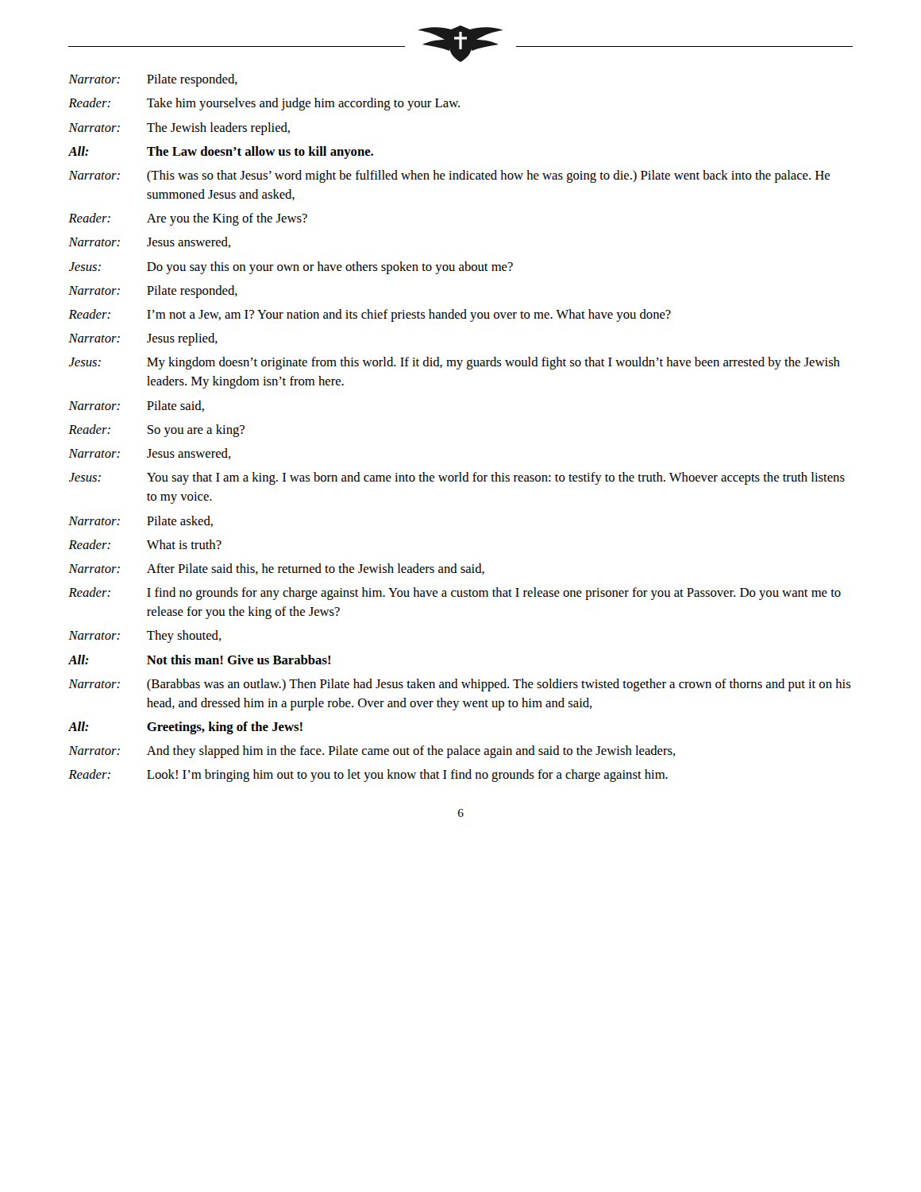| Narrator: | Pilate responded, |
| Reader: | Take him yourselves and judge him according to your Law. |
| Narrator: | The Jewish leaders replied, |
| All: | The Law doesn’t allow us to kill anyone. |
| Narrator: | (This was so that Jesus’ word might be fulfilled when he indicated how he was going to die.) Pilate went back into the palace. He summoned Jesus and asked, |
| Reader: | Are you the King of the Jews? |
| Narrator: | Jesus answered, |
| Jesus: | Do you say this on your own or have others spoken to you about me? |
| Narrator: | Pilate responded, |
| Reader: | I’m not a Jew, am I? Your nation and its chief priests handed you over to me. What have you done? |
| Narrator: | Jesus replied, |
| Jesus: | My kingdom doesn’t originate from this world. If it did, my guards would fight so that I wouldn’t have been arrested by the Jewish leaders. My kingdom isn’t from here. |
| Narrator: | Pilate said, |
| Reader: | So you are a king? |
| Narrator: | Jesus answered, |
| Jesus: | You say that I am a king. I was born and came into the world for this reason: to testify to the truth. Whoever accepts the truth listens to my voice. |
| Narrator: | Pilate asked, |
| Reader: | What is truth? |
| Narrator: | After Pilate said this, he returned to the Jewish leaders and said, |
| Reader: | I find no grounds for any charge against him. You have a custom that I release one prisoner for you at Passover. Do you want me to release for you the king of the Jews? |
| Narrator: | They shouted, |
| All: | Not this man! Give us Barabbas! |
| Narrator: | (Barabbas was an outlaw.) Then Pilate had Jesus taken and whipped. The soldiers twisted together a crown of thorns and put it on his head, and dressed him in a purple robe. Over and over they went up to him and said, |
| All: | Greetings, king of the Jews! |
| Narrator: | And they slapped him in the face. Pilate came out of the palace again and said to the Jewish leaders, |
| Reader: | Look! I’m bringing him out to you to let you know that I find no grounds for a charge against him. |
6